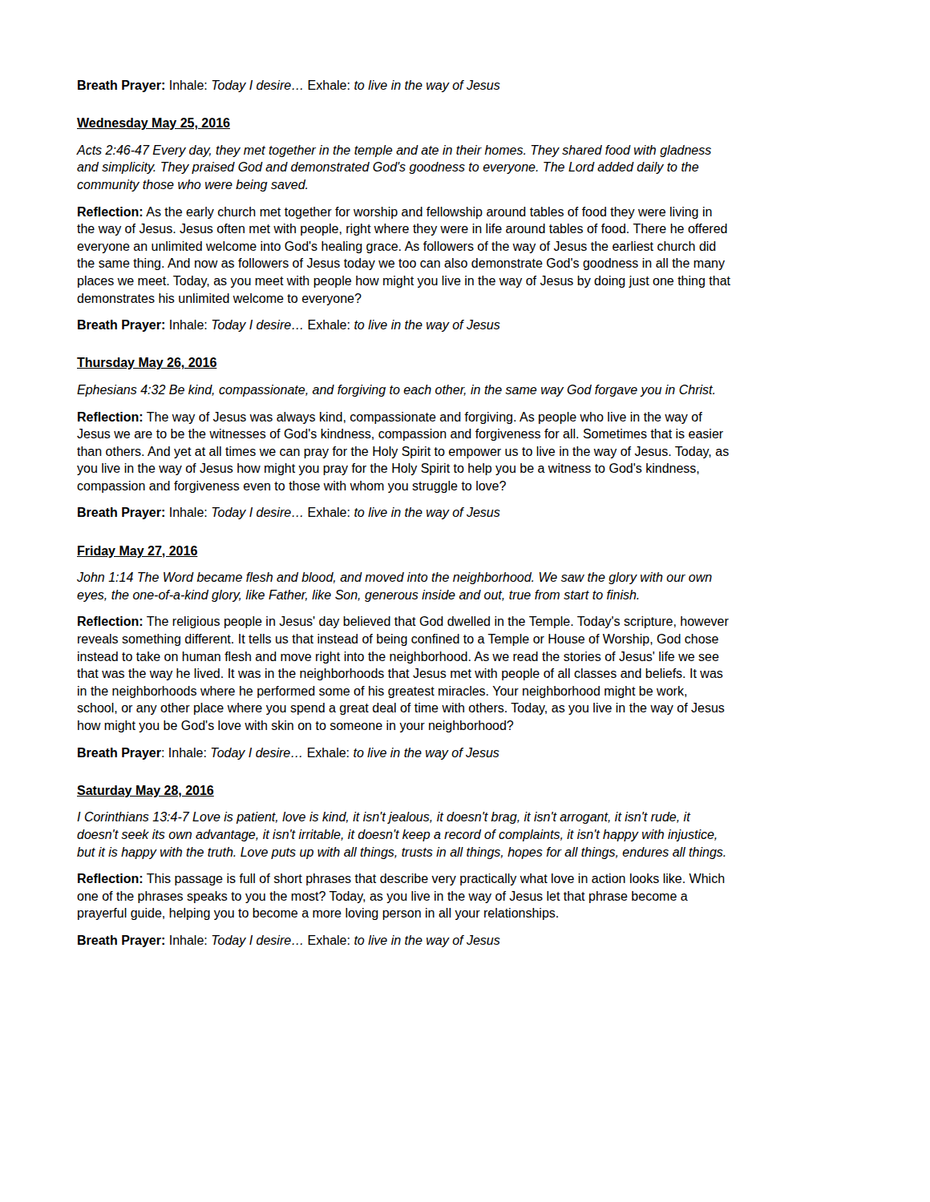Breath Prayer: Inhale: Today I desire… Exhale: to live in the way of Jesus
Wednesday May 25, 2016
Acts 2:46-47 Every day, they met together in the temple and ate in their homes. They shared food with gladness and simplicity. They praised God and demonstrated God's goodness to everyone. The Lord added daily to the community those who were being saved.
Reflection: As the early church met together for worship and fellowship around tables of food they were living in the way of Jesus. Jesus often met with people, right where they were in life around tables of food. There he offered everyone an unlimited welcome into God's healing grace. As followers of the way of Jesus the earliest church did the same thing. And now as followers of Jesus today we too can also demonstrate God's goodness in all the many places we meet. Today, as you meet with people how might you live in the way of Jesus by doing just one thing that demonstrates his unlimited welcome to everyone?
Breath Prayer: Inhale: Today I desire… Exhale: to live in the way of Jesus
Thursday May 26, 2016
Ephesians 4:32 Be kind, compassionate, and forgiving to each other, in the same way God forgave you in Christ.
Reflection: The way of Jesus was always kind, compassionate and forgiving. As people who live in the way of Jesus we are to be the witnesses of God's kindness, compassion and forgiveness for all. Sometimes that is easier than others. And yet at all times we can pray for the Holy Spirit to empower us to live in the way of Jesus. Today, as you live in the way of Jesus how might you pray for the Holy Spirit to help you be a witness to God's kindness, compassion and forgiveness even to those with whom you struggle to love?
Breath Prayer: Inhale: Today I desire… Exhale: to live in the way of Jesus
Friday May 27, 2016
John 1:14 The Word became flesh and blood, and moved into the neighborhood. We saw the glory with our own eyes, the one-of-a-kind glory, like Father, like Son, generous inside and out, true from start to finish.
Reflection: The religious people in Jesus' day believed that God dwelled in the Temple. Today's scripture, however reveals something different. It tells us that instead of being confined to a Temple or House of Worship, God chose instead to take on human flesh and move right into the neighborhood. As we read the stories of Jesus' life we see that was the way he lived. It was in the neighborhoods that Jesus met with people of all classes and beliefs. It was in the neighborhoods where he performed some of his greatest miracles. Your neighborhood might be work, school, or any other place where you spend a great deal of time with others. Today, as you live in the way of Jesus how might you be God's love with skin on to someone in your neighborhood?
Breath Prayer: Inhale: Today I desire… Exhale: to live in the way of Jesus
Saturday May 28, 2016
I Corinthians 13:4-7 Love is patient, love is kind, it isn't jealous, it doesn't brag, it isn't arrogant, it isn't rude, it doesn't seek its own advantage, it isn't irritable, it doesn't keep a record of complaints, it isn't happy with injustice, but it is happy with the truth. Love puts up with all things, trusts in all things, hopes for all things, endures all things.
Reflection: This passage is full of short phrases that describe very practically what love in action looks like. Which one of the phrases speaks to you the most? Today, as you live in the way of Jesus let that phrase become a prayerful guide, helping you to become a more loving person in all your relationships.
Breath Prayer: Inhale: Today I desire… Exhale: to live in the way of Jesus